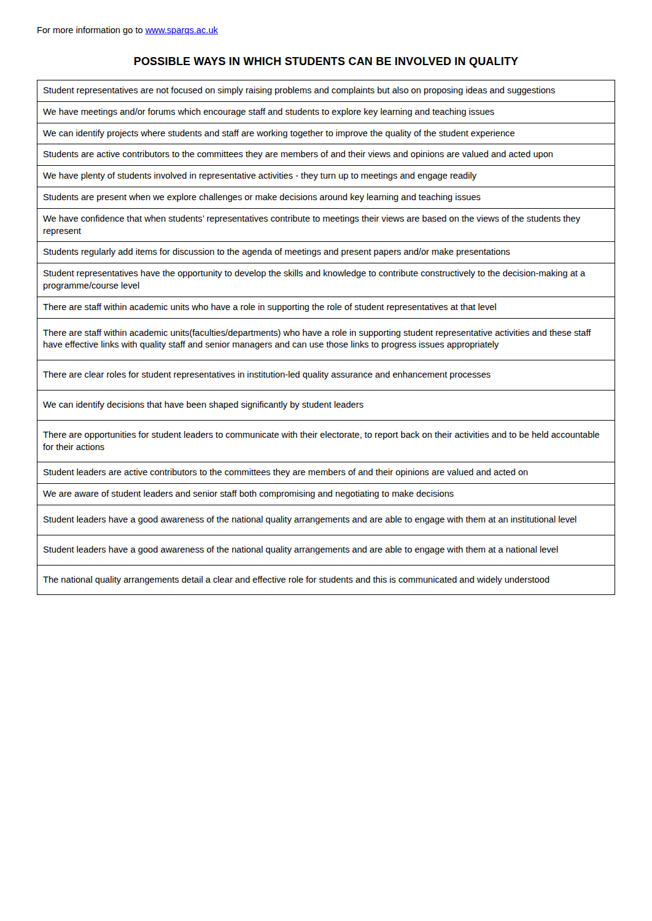For more information go to www.sparqs.ac.uk
POSSIBLE WAYS IN WHICH STUDENTS CAN BE INVOLVED IN QUALITY
| Student representatives are not focused on simply raising problems and complaints but also on proposing ideas and suggestions |
| We have meetings and/or forums which encourage staff and students to explore key learning and teaching issues |
| We can identify projects where students and staff are working together to improve the quality of the student experience |
| Students are active contributors to the committees they are members of and their views and opinions are valued and acted upon |
| We have plenty of students involved in representative activities - they turn up to meetings and engage readily |
| Students are present when we explore challenges or make decisions around key learning and teaching issues |
| We have confidence that when students’ representatives contribute to meetings their views are based on the views of the students they represent |
| Students regularly add items for discussion to the agenda of meetings and present papers and/or make presentations |
| Student representatives have the opportunity to develop the skills and knowledge to contribute constructively to the decision-making at a programme/course level |
| There are staff within academic units who have a role in supporting the role of student representatives at that level |
| There are staff within academic units(faculties/departments) who have a role in supporting student representative activities and these staff have effective links with quality staff and senior managers and can use those links to progress issues appropriately |
| There are clear roles for student representatives in institution-led quality assurance and enhancement processes |
| We can identify decisions that have been shaped significantly by student leaders |
| There are opportunities for student leaders to communicate with their electorate, to report back on their activities and to be held accountable for their actions |
| Student leaders are active contributors to the committees they are members of and their opinions are valued and acted on |
| We are aware of student leaders and senior staff both compromising and negotiating to make decisions |
| Student leaders have a good awareness of the national quality arrangements and are able to engage with them at an institutional level |
| Student leaders have a good awareness of the national quality arrangements and are able to engage with them at a national level |
| The national quality arrangements detail a clear and effective role for students and this is communicated and widely understood |